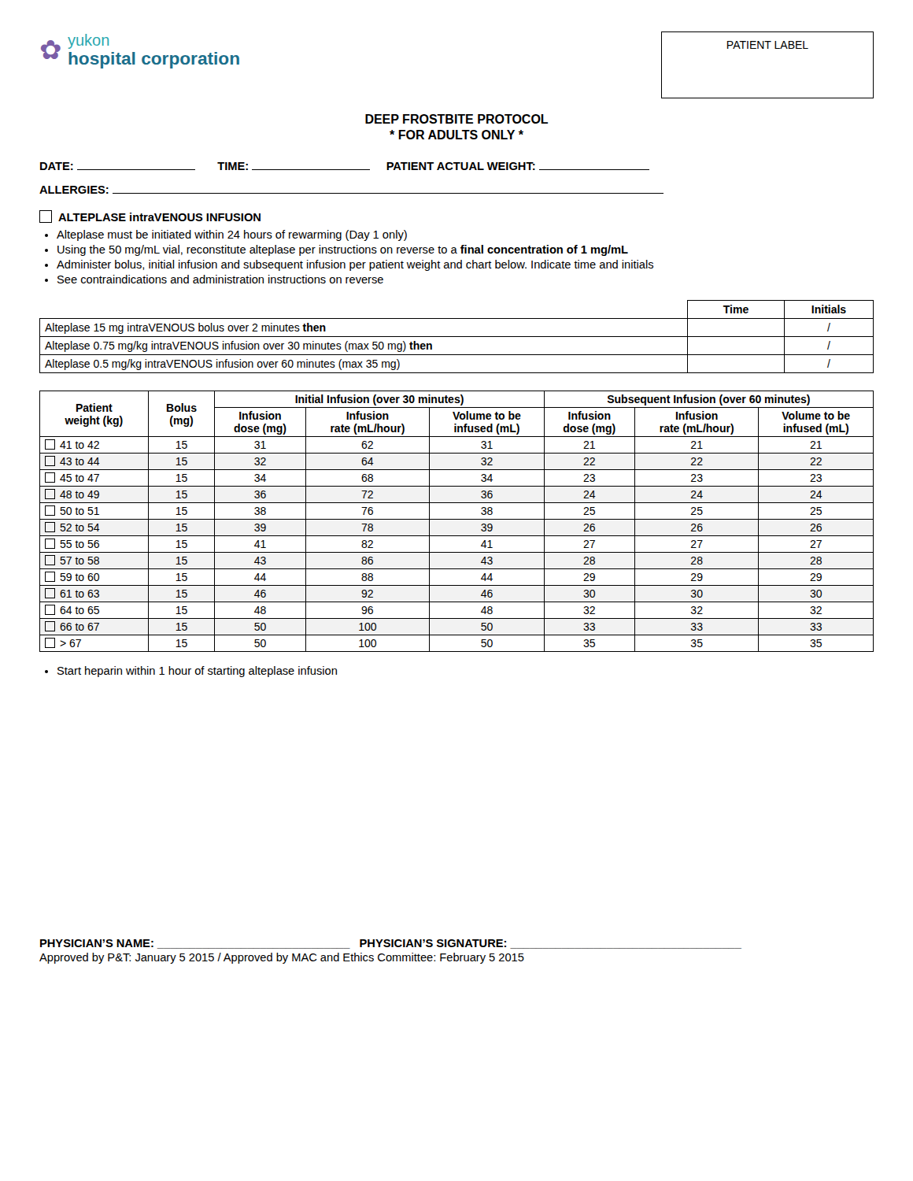✿
yukon
hospital corporation
PATIENT LABEL
DEEP FROSTBITE PROTOCOL
* FOR ADULTS ONLY *
DATE: TIME: PATIENT ACTUAL WEIGHT:
ALLERGIES:
ALTEPLASE intraVENOUS INFUSION
Alteplase must be initiated within 24 hours of rewarming (Day 1 only)
Using the 50 mg/mL vial, reconstitute alteplase per instructions on reverse to a final concentration of 1 mg/mL
Administer bolus, initial infusion and subsequent infusion per patient weight and chart below. Indicate time and initials
See contraindications and administration instructions on reverse
| | Time | Initials |
| Alteplase 15 mg intraVENOUS bolus over 2 minutes then | | / |
| Alteplase 0.75 mg/kg intraVENOUS infusion over 30 minutes (max 50 mg) then | | / |
| Alteplase 0.5 mg/kg intraVENOUS infusion over 60 minutes (max 35 mg) | | / |
| Patient weight (kg) | Bolus (mg) | Initial Infusion (over 30 minutes) | Subsequent Infusion (over 60 minutes) |
| --- | --- | --- | --- |
| Infusion dose (mg) | Infusion rate (mL/hour) | Volume to be infused (mL) | Infusion dose (mg) | Infusion rate (mL/hour) | Volume to be infused (mL) |
| 41 to 42 | 15 | 31 | 62 | 31 | 21 | 21 | 21 |
| 43 to 44 | 15 | 32 | 64 | 32 | 22 | 22 | 22 |
| 45 to 47 | 15 | 34 | 68 | 34 | 23 | 23 | 23 |
| 48 to 49 | 15 | 36 | 72 | 36 | 24 | 24 | 24 |
| 50 to 51 | 15 | 38 | 76 | 38 | 25 | 25 | 25 |
| 52 to 54 | 15 | 39 | 78 | 39 | 26 | 26 | 26 |
| 55 to 56 | 15 | 41 | 82 | 41 | 27 | 27 | 27 |
| 57 to 58 | 15 | 43 | 86 | 43 | 28 | 28 | 28 |
| 59 to 60 | 15 | 44 | 88 | 44 | 29 | 29 | 29 |
| 61 to 63 | 15 | 46 | 92 | 46 | 30 | 30 | 30 |
| 64 to 65 | 15 | 48 | 96 | 48 | 32 | 32 | 32 |
| 66 to 67 | 15 | 50 | 100 | 50 | 33 | 33 | 33 |
| > 67 | 15 | 50 | 100 | 50 | 35 | 35 | 35 |
Start heparin within 1 hour of starting alteplase infusion
PHYSICIAN’S NAME: ______________________________ PHYSICIAN’S SIGNATURE: ____________________________________
Approved by P&T: January 5 2015 / Approved by MAC and Ethics Committee: February 5 2015